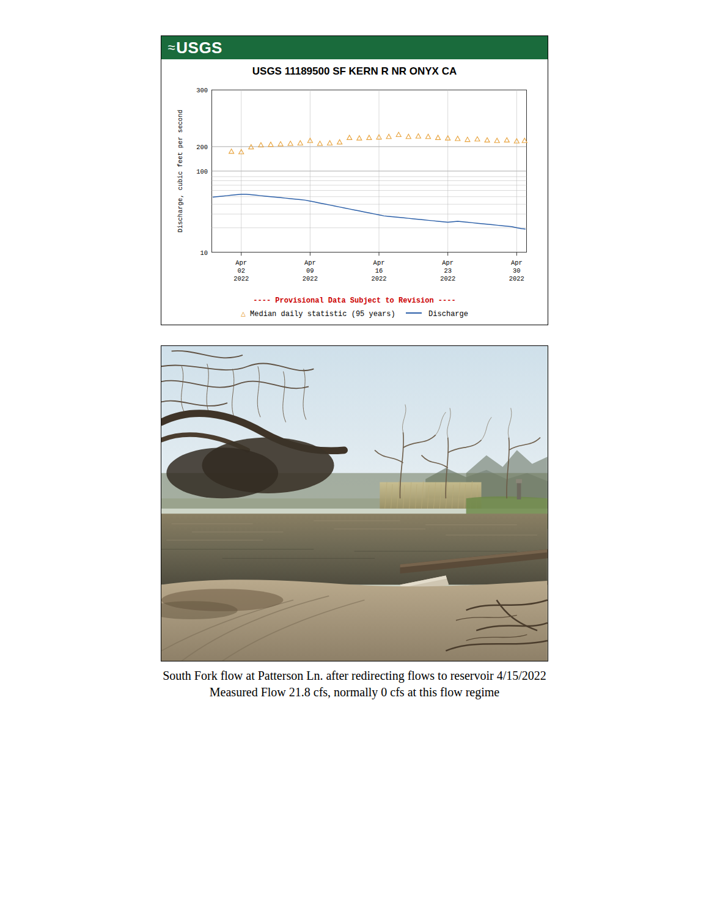≈USGS
USGS 11189500 SF KERN R NR ONYX CA
300 200 100 10 Discharge, cubic feet per second Apr022022 Apr092022 Apr162022 Apr232022 Apr302022
---- Provisional Data Subject to Revision ----
△ Median daily statistic (95 years) Discharge
South Fork flow at Patterson Ln. after redirecting flows to reservoir 4/15/2022
Measured Flow 21.8 cfs, normally 0 cfs at this flow regime